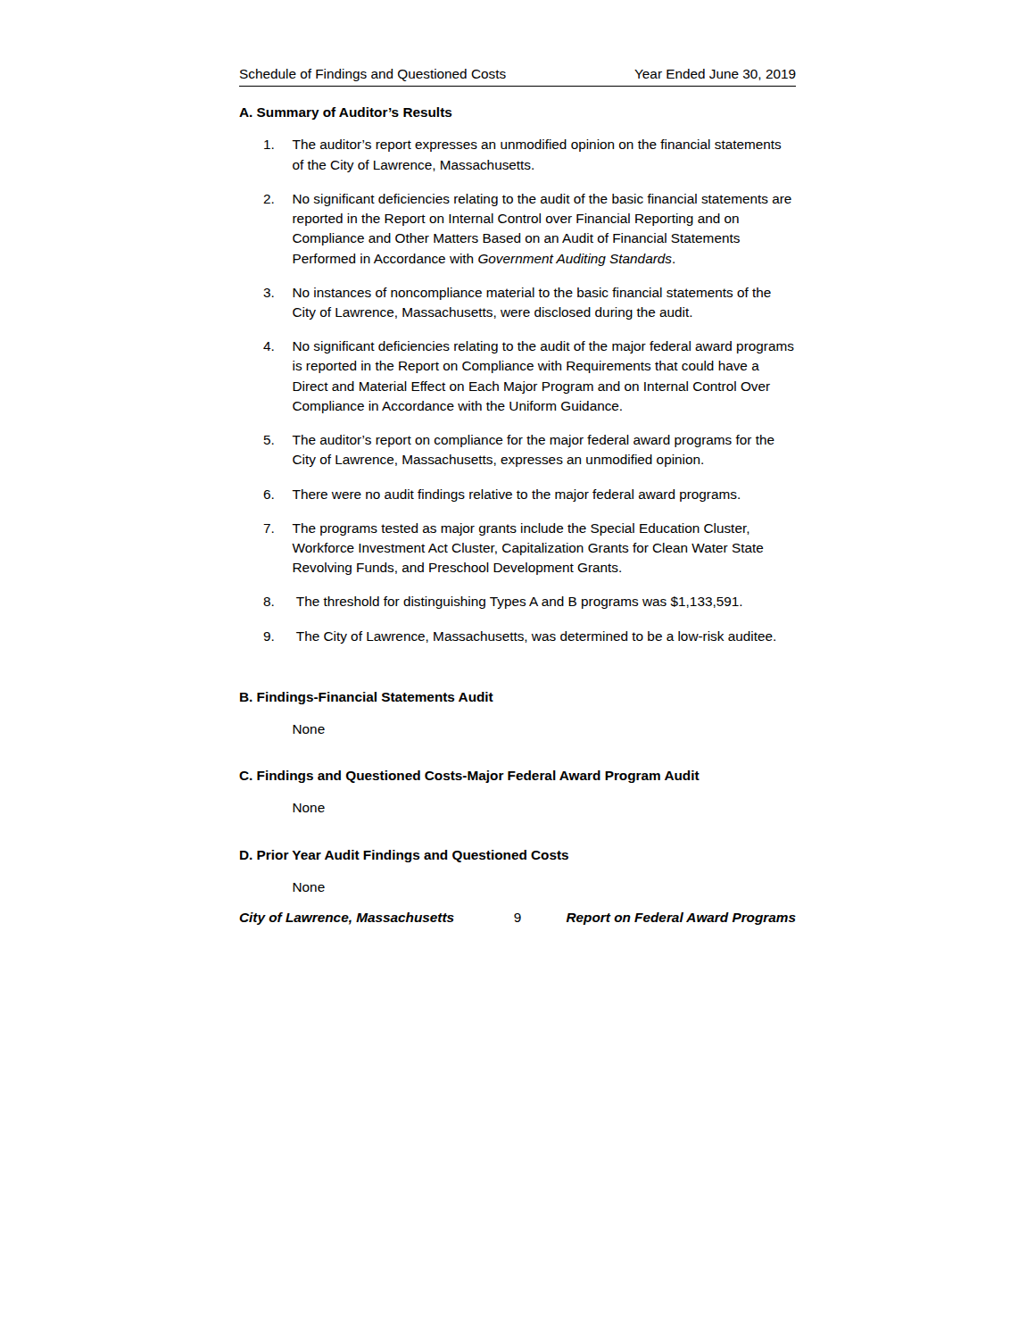Schedule of Findings and Questioned Costs
Year Ended June 30, 2019
A. Summary of Auditor’s Results
The auditor’s report expresses an unmodified opinion on the financial statements of the City of Lawrence, Massachusetts.
No significant deficiencies relating to the audit of the basic financial statements are reported in the Report on Internal Control over Financial Reporting and on Compliance and Other Matters Based on an Audit of Financial Statements Performed in Accordance with Government Auditing Standards.
No instances of noncompliance material to the basic financial statements of the City of Lawrence, Massachusetts, were disclosed during the audit.
No significant deficiencies relating to the audit of the major federal award programs is reported in the Report on Compliance with Requirements that could have a Direct and Material Effect on Each Major Program and on Internal Control Over Compliance in Accordance with the Uniform Guidance.
The auditor’s report on compliance for the major federal award programs for the City of Lawrence, Massachusetts, expresses an unmodified opinion.
There were no audit findings relative to the major federal award programs.
The programs tested as major grants include the Special Education Cluster, Workforce Investment Act Cluster, Capitalization Grants for Clean Water State Revolving Funds, and Preschool Development Grants.
The threshold for distinguishing Types A and B programs was $1,133,591.
The City of Lawrence, Massachusetts, was determined to be a low-risk auditee.
B. Findings-Financial Statements Audit
None
C. Findings and Questioned Costs-Major Federal Award Program Audit
None
D. Prior Year Audit Findings and Questioned Costs
None
City of Lawrence, Massachusetts
9
Report on Federal Award Programs